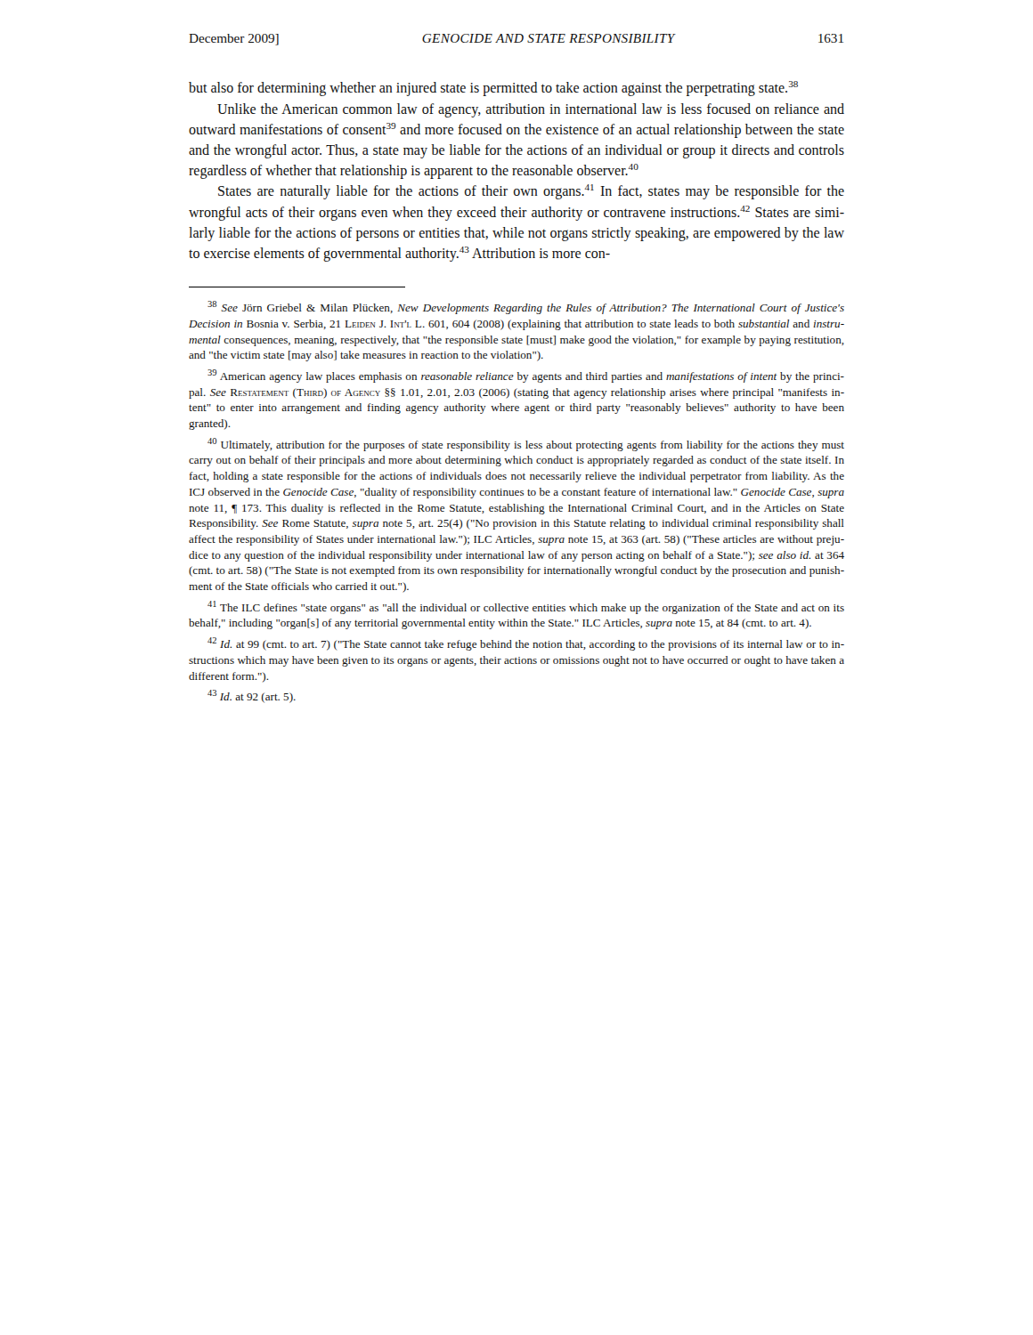December 2009] Genocide and State Responsibility 1631
but also for determining whether an injured state is permitted to take action against the perpetrating state.38
Unlike the American common law of agency, attribution in international law is less focused on reliance and outward manifestations of consent39 and more focused on the existence of an actual relationship between the state and the wrongful actor. Thus, a state may be liable for the actions of an individual or group it directs and controls regardless of whether that relationship is apparent to the reasonable observer.40
States are naturally liable for the actions of their own organs.41 In fact, states may be responsible for the wrongful acts of their organs even when they exceed their authority or contravene instructions.42 States are similarly liable for the actions of persons or entities that, while not organs strictly speaking, are empowered by the law to exercise elements of governmental authority.43 Attribution is more con-
38 See Jörn Griebel & Milan Plücken, New Developments Regarding the Rules of Attribution? The International Court of Justice's Decision in Bosnia v. Serbia, 21 Leiden J. Int'l L. 601, 604 (2008) (explaining that attribution to state leads to both substantial and instrumental consequences, meaning, respectively, that "the responsible state [must] make good the violation," for example by paying restitution, and "the victim state [may also] take measures in reaction to the violation").
39 American agency law places emphasis on reasonable reliance by agents and third parties and manifestations of intent by the principal. See Restatement (Third) of Agency §§ 1.01, 2.01, 2.03 (2006) (stating that agency relationship arises where principal "manifests intent" to enter into arrangement and finding agency authority where agent or third party "reasonably believes" authority to have been granted).
40 Ultimately, attribution for the purposes of state responsibility is less about protecting agents from liability for the actions they must carry out on behalf of their principals and more about determining which conduct is appropriately regarded as conduct of the state itself. In fact, holding a state responsible for the actions of individuals does not necessarily relieve the individual perpetrator from liability. As the ICJ observed in the Genocide Case, "duality of responsibility continues to be a constant feature of international law." Genocide Case, supra note 11, ¶ 173. This duality is reflected in the Rome Statute, establishing the International Criminal Court, and in the Articles on State Responsibility. See Rome Statute, supra note 5, art. 25(4) ("No provision in this Statute relating to individual criminal responsibility shall affect the responsibility of States under international law."); ILC Articles, supra note 15, at 363 (art. 58) ("These articles are without prejudice to any question of the individual responsibility under international law of any person acting on behalf of a State."); see also id. at 364 (cmt. to art. 58) ("The State is not exempted from its own responsibility for internationally wrongful conduct by the prosecution and punishment of the State officials who carried it out.").
41 The ILC defines "state organs" as "all the individual or collective entities which make up the organization of the State and act on its behalf," including "organ[s] of any territorial governmental entity within the State." ILC Articles, supra note 15, at 84 (cmt. to art. 4).
42 Id. at 99 (cmt. to art. 7) ("The State cannot take refuge behind the notion that, according to the provisions of its internal law or to instructions which may have been given to its organs or agents, their actions or omissions ought not to have occurred or ought to have taken a different form.").
43 Id. at 92 (art. 5).